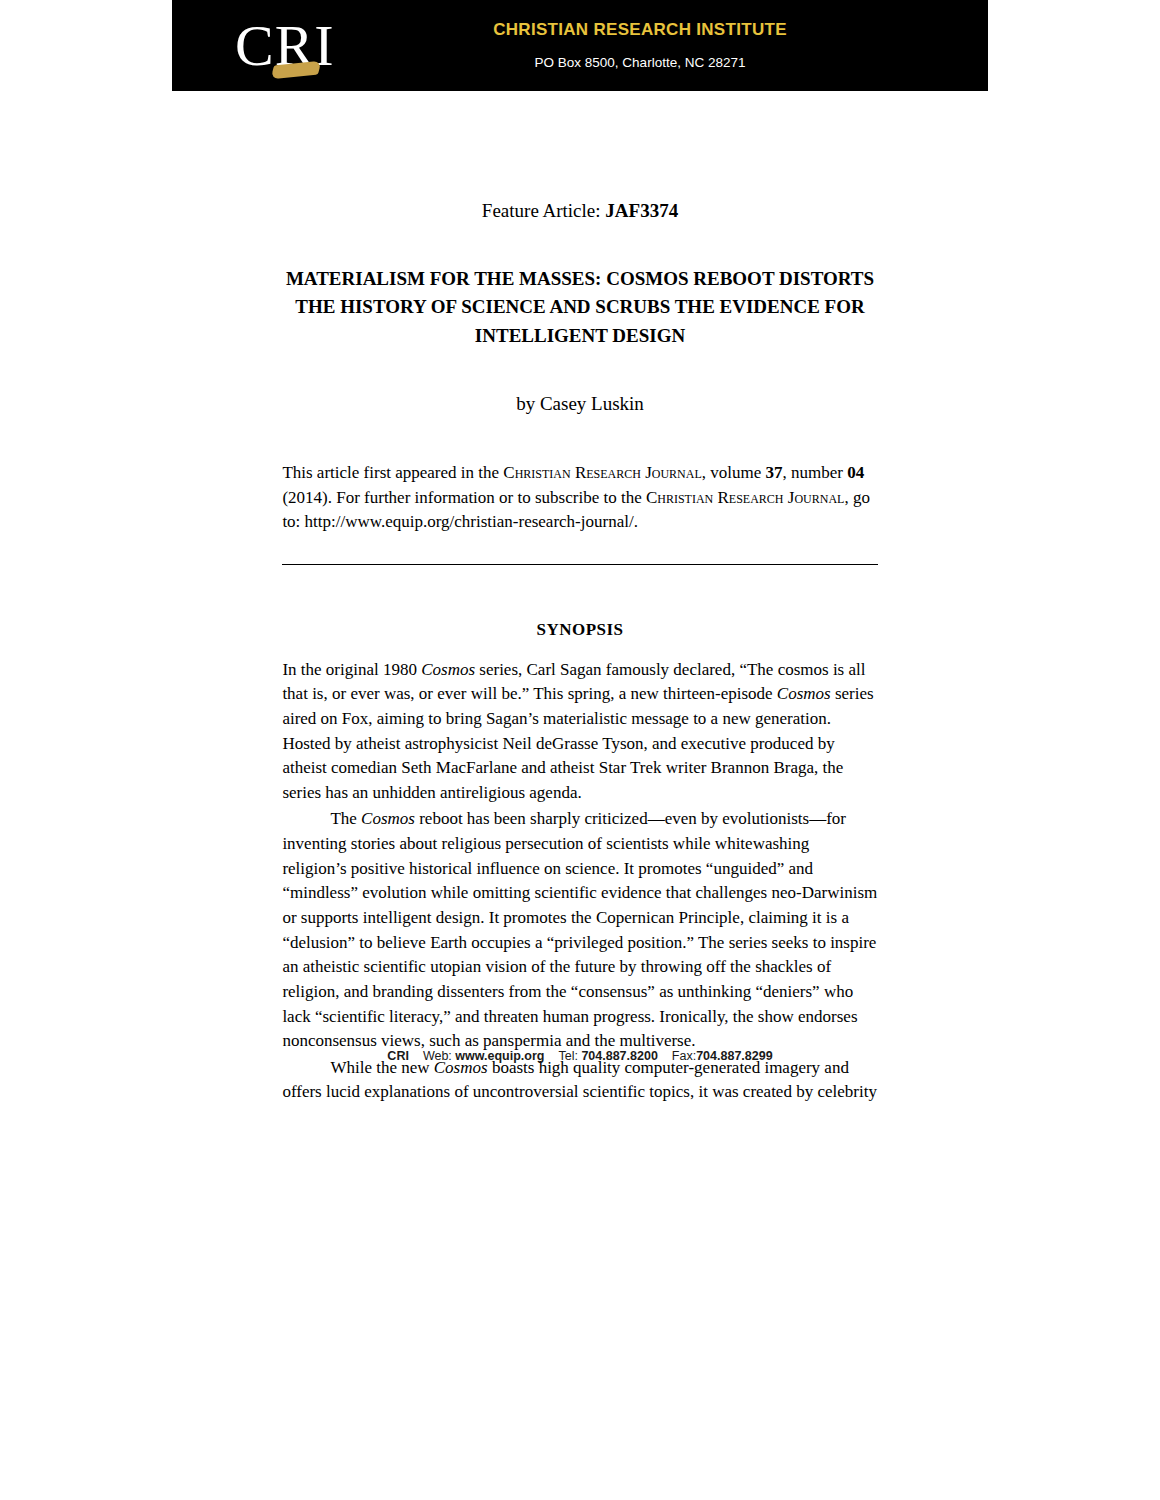CRI
CHRISTIAN RESEARCH INSTITUTE
PO Box 8500, Charlotte, NC 28271
Feature Article: JAF3374
Materialism for the Masses: Cosmos Reboot Distorts the History of Science and Scrubs the Evidence for Intelligent Design
by Casey Luskin
This article first appeared in the Christian Research Journal, volume 37, number 04 (2014). For further information or to subscribe to the Christian Research Journal, go to: http://www.equip.org/christian-research-journal/.
SYNOPSIS
In the original 1980 Cosmos series, Carl Sagan famously declared, “The cosmos is all that is, or ever was, or ever will be.” This spring, a new thirteen-episode Cosmos series aired on Fox, aiming to bring Sagan’s materialistic message to a new generation. Hosted by atheist astrophysicist Neil deGrasse Tyson, and executive produced by atheist comedian Seth MacFarlane and atheist Star Trek writer Brannon Braga, the series has an unhidden antireligious agenda.
The Cosmos reboot has been sharply criticized—even by evolutionists—for inventing stories about religious persecution of scientists while whitewashing religion’s positive historical influence on science. It promotes “unguided” and “mindless” evolution while omitting scientific evidence that challenges neo-Darwinism or supports intelligent design. It promotes the Copernican Principle, claiming it is a “delusion” to believe Earth occupies a “privileged position.” The series seeks to inspire an atheistic scientific utopian vision of the future by throwing off the shackles of religion, and branding dissenters from the “consensus” as unthinking “deniers” who lack “scientific literacy,” and threaten human progress. Ironically, the show endorses nonconsensus views, such as panspermia and the multiverse.
While the new Cosmos boasts high quality computer-generated imagery and offers lucid explanations of uncontroversial scientific topics, it was created by celebrity
CRI Web: www.equip.org Tel: 704.887.8200 Fax:704.887.8299